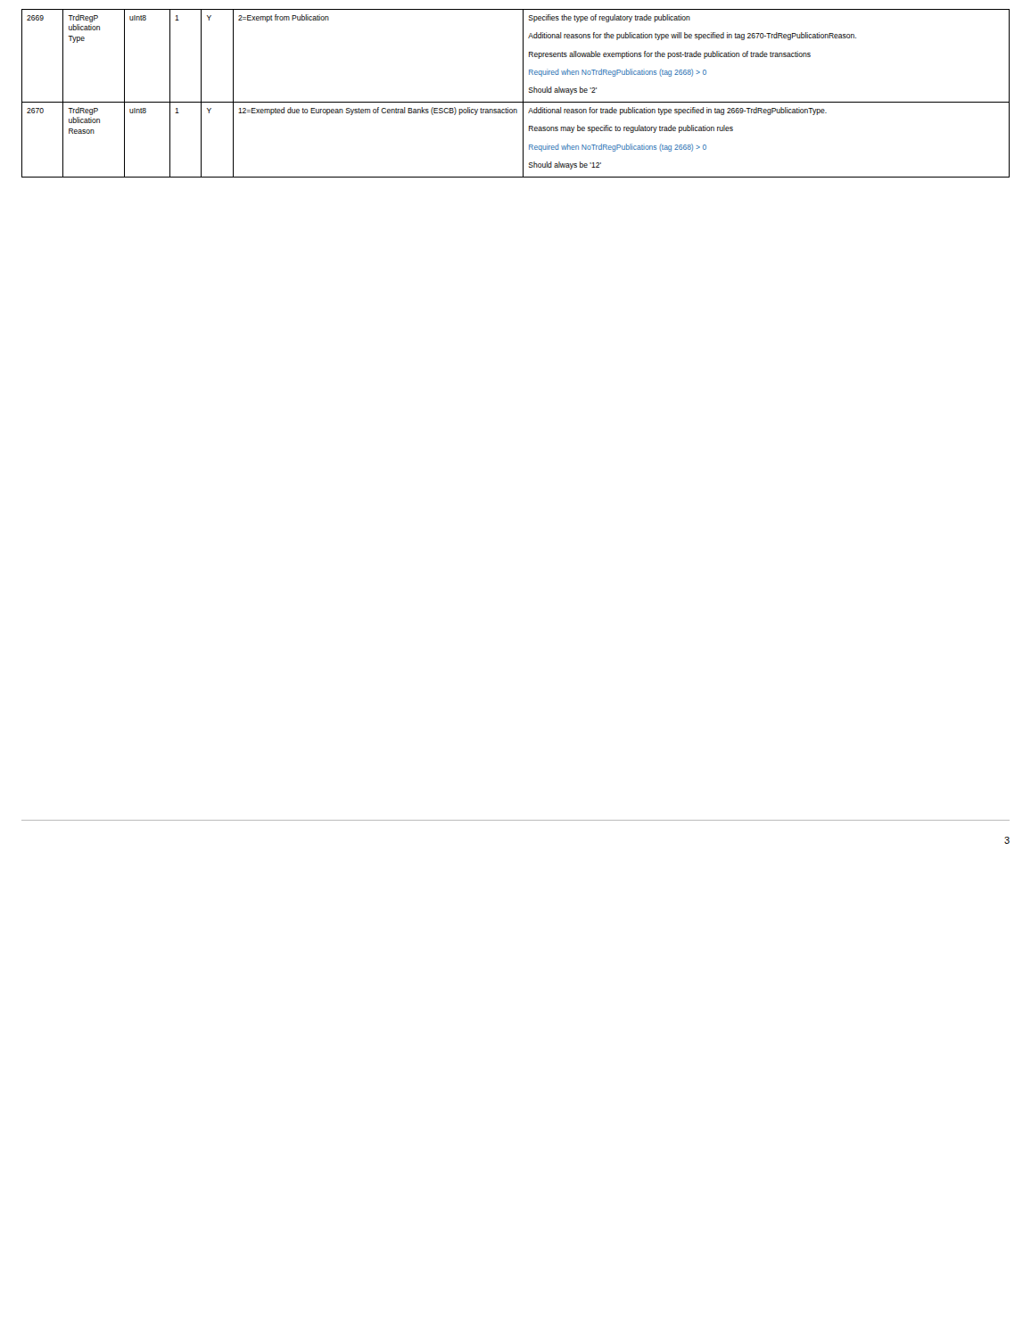| 2669 | TrdRegP ublication Type | uInt8 | 1 | Y | 2=Exempt from Publication | Specifies the type of regulatory trade publication Additional reasons for the publication type will be specified in tag 2670-TrdRegPublicationReason. Represents allowable exemptions for the post-trade publication of trade transactions Required when NoTrdRegPublications (tag 2668) > 0 Should always be '2' |
| 2670 | TrdRegP ublication Reason | uInt8 | 1 | Y | 12=Exempted due to European System of Central Banks (ESCB) policy transaction | Additional reason for trade publication type specified in tag 2669-TrdRegPublicationType. Reasons may be specific to regulatory trade publication rules Required when NoTrdRegPublications (tag 2668) > 0 Should always be '12' |
3